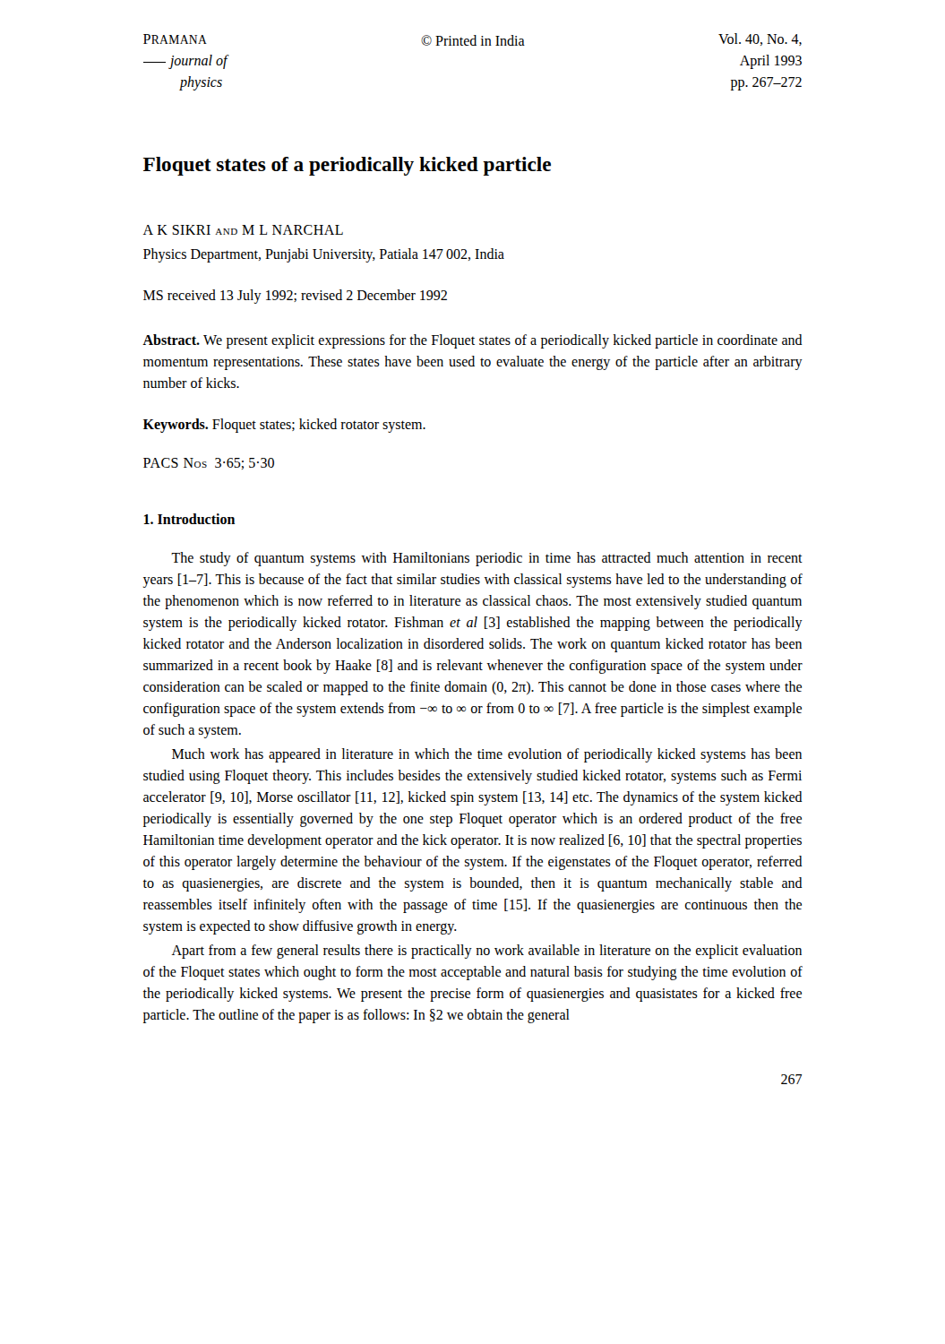PRAMANA
journal of
physics
© Printed in India
Vol. 40, No. 4,
April 1993
pp. 267–272
Floquet states of a periodically kicked particle
A K SIKRI and M L NARCHAL
Physics Department, Punjabi University, Patiala 147 002, India
MS received 13 July 1992; revised 2 December 1992
Abstract. We present explicit expressions for the Floquet states of a periodically kicked particle in coordinate and momentum representations. These states have been used to evaluate the energy of the particle after an arbitrary number of kicks.
Keywords. Floquet states; kicked rotator system.
PACS Nos 3·65; 5·30
1. Introduction
The study of quantum systems with Hamiltonians periodic in time has attracted much attention in recent years [1–7]. This is because of the fact that similar studies with classical systems have led to the understanding of the phenomenon which is now referred to in literature as classical chaos. The most extensively studied quantum system is the periodically kicked rotator. Fishman et al [3] established the mapping between the periodically kicked rotator and the Anderson localization in disordered solids. The work on quantum kicked rotator has been summarized in a recent book by Haake [8] and is relevant whenever the configuration space of the system under consideration can be scaled or mapped to the finite domain (0, 2π). This cannot be done in those cases where the configuration space of the system extends from −∞ to ∞ or from 0 to ∞ [7]. A free particle is the simplest example of such a system.
Much work has appeared in literature in which the time evolution of periodically kicked systems has been studied using Floquet theory. This includes besides the extensively studied kicked rotator, systems such as Fermi accelerator [9, 10], Morse oscillator [11, 12], kicked spin system [13, 14] etc. The dynamics of the system kicked periodically is essentially governed by the one step Floquet operator which is an ordered product of the free Hamiltonian time development operator and the kick operator. It is now realized [6, 10] that the spectral properties of this operator largely determine the behaviour of the system. If the eigenstates of the Floquet operator, referred to as quasienergies, are discrete and the system is bounded, then it is quantum mechanically stable and reassembles itself infinitely often with the passage of time [15]. If the quasienergies are continuous then the system is expected to show diffusive growth in energy.
Apart from a few general results there is practically no work available in literature on the explicit evaluation of the Floquet states which ought to form the most acceptable and natural basis for studying the time evolution of the periodically kicked systems. We present the precise form of quasienergies and quasistates for a kicked free particle. The outline of the paper is as follows: In §2 we obtain the general
267